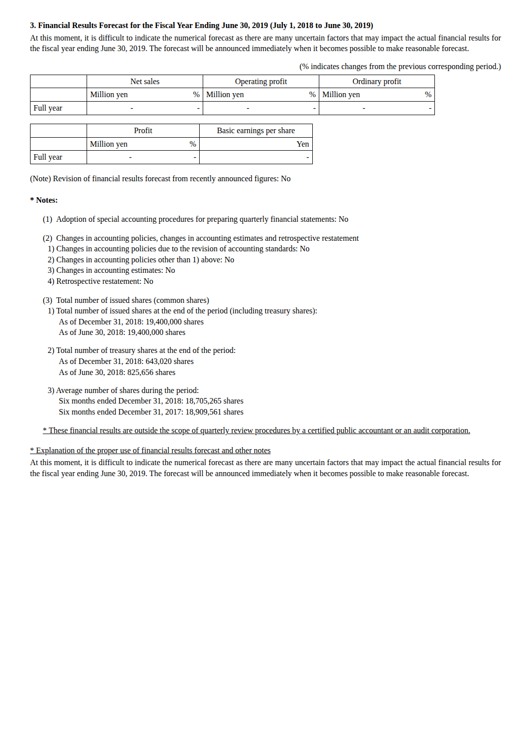3. Financial Results Forecast for the Fiscal Year Ending June 30, 2019 (July 1, 2018 to June 30, 2019)
At this moment, it is difficult to indicate the numerical forecast as there are many uncertain factors that may impact the actual financial results for the fiscal year ending June 30, 2019. The forecast will be announced immediately when it becomes possible to make reasonable forecast.
(% indicates changes from the previous corresponding period.)
| | Net sales | Operating profit | Ordinary profit |
| | Million yen | % | Million yen | % | Million yen | % |
| Full year | - | - | - | - | - | - |
| | Profit | Basic earnings per share |
| | Million yen | % | Yen |
| Full year | - | - | - |
(Note) Revision of financial results forecast from recently announced figures: No
* Notes:
(1) Adoption of special accounting procedures for preparing quarterly financial statements: No
(2) Changes in accounting policies, changes in accounting estimates and retrospective restatement
1) Changes in accounting policies due to the revision of accounting standards: No
2) Changes in accounting policies other than 1) above: No
3) Changes in accounting estimates: No
4) Retrospective restatement: No
(3) Total number of issued shares (common shares)
1) Total number of issued shares at the end of the period (including treasury shares):
As of December 31, 2018: 19,400,000 shares
As of June 30, 2018: 19,400,000 shares
2) Total number of treasury shares at the end of the period:
As of December 31, 2018: 643,020 shares
As of June 30, 2018: 825,656 shares
3) Average number of shares during the period:
Six months ended December 31, 2018: 18,705,265 shares
Six months ended December 31, 2017: 18,909,561 shares
* These financial results are outside the scope of quarterly review procedures by a certified public accountant or an audit corporation.
* Explanation of the proper use of financial results forecast and other notes
At this moment, it is difficult to indicate the numerical forecast as there are many uncertain factors that may impact the actual financial results for the fiscal year ending June 30, 2019. The forecast will be announced immediately when it becomes possible to make reasonable forecast.